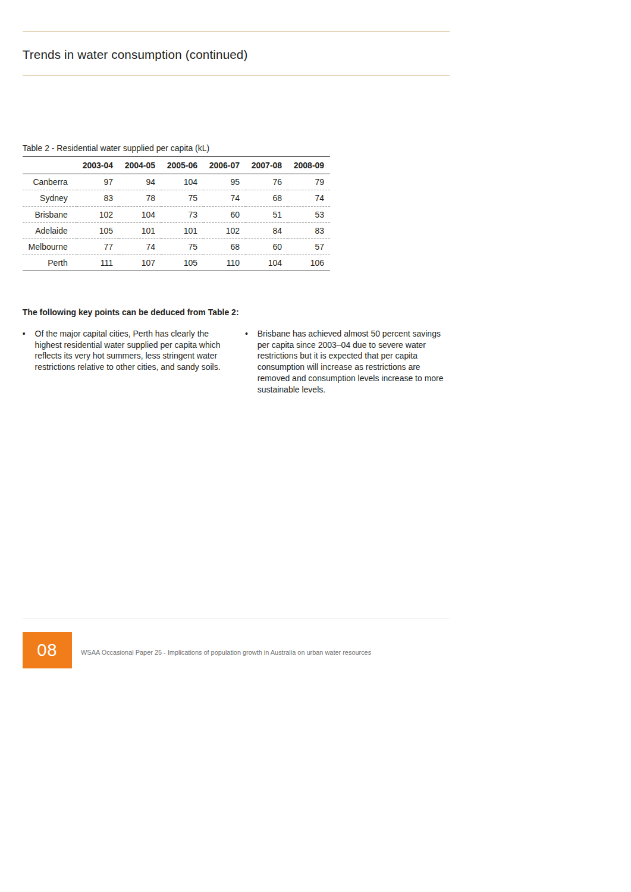Trends in water consumption (continued)
Table 2 - Residential water supplied per capita (kL)
| | 2003-04 | 2004-05 | 2005-06 | 2006-07 | 2007-08 | 2008-09 |
| --- | --- | --- | --- | --- | --- | --- |
| Canberra | 97 | 94 | 104 | 95 | 76 | 79 |
| Sydney | 83 | 78 | 75 | 74 | 68 | 74 |
| Brisbane | 102 | 104 | 73 | 60 | 51 | 53 |
| Adelaide | 105 | 101 | 101 | 102 | 84 | 83 |
| Melbourne | 77 | 74 | 75 | 68 | 60 | 57 |
| Perth | 111 | 107 | 105 | 110 | 104 | 106 |
The following key points can be deduced from Table 2:
Of the major capital cities, Perth has clearly the highest residential water supplied per capita which reflects its very hot summers, less stringent water restrictions relative to other cities, and sandy soils.
Brisbane has achieved almost 50 percent savings per capita since 2003–04 due to severe water restrictions but it is expected that per capita consumption will increase as restrictions are removed and consumption levels increase to more sustainable levels.
08
WSAA Occasional Paper 25 - Implications of population growth in Australia on urban water resources